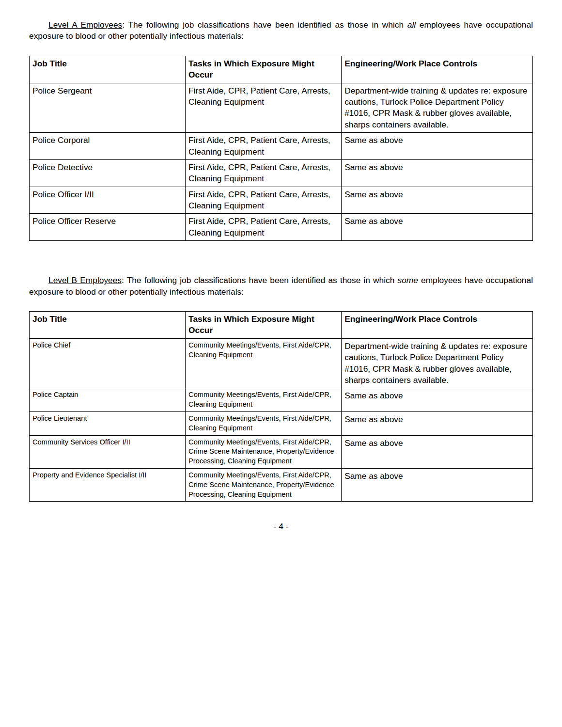Level A Employees: The following job classifications have been identified as those in which all employees have occupational exposure to blood or other potentially infectious materials:
| Job Title | Tasks in Which Exposure Might Occur | Engineering/Work Place Controls |
| --- | --- | --- |
| Police Sergeant | First Aide, CPR, Patient Care, Arrests, Cleaning Equipment | Department-wide training & updates re: exposure cautions, Turlock Police Department Policy #1016, CPR Mask & rubber gloves available, sharps containers available. |
| Police Corporal | First Aide, CPR, Patient Care, Arrests, Cleaning Equipment | Same as above |
| Police Detective | First Aide, CPR, Patient Care, Arrests, Cleaning Equipment | Same as above |
| Police Officer I/II | First Aide, CPR, Patient Care, Arrests, Cleaning Equipment | Same as above |
| Police Officer Reserve | First Aide, CPR, Patient Care, Arrests, Cleaning Equipment | Same as above |
Level B Employees: The following job classifications have been identified as those in which some employees have occupational exposure to blood or other potentially infectious materials:
| Job Title | Tasks in Which Exposure Might Occur | Engineering/Work Place Controls |
| --- | --- | --- |
| Police Chief | Community Meetings/Events, First Aide/CPR, Cleaning Equipment | Department-wide training & updates re: exposure cautions, Turlock Police Department Policy #1016, CPR Mask & rubber gloves available, sharps containers available. |
| Police Captain | Community Meetings/Events, First Aide/CPR, Cleaning Equipment | Same as above |
| Police Lieutenant | Community Meetings/Events, First Aide/CPR, Cleaning Equipment | Same as above |
| Community Services Officer I/II | Community Meetings/Events, First Aide/CPR, Crime Scene Maintenance, Property/Evidence Processing, Cleaning Equipment | Same as above |
| Property and Evidence Specialist I/II | Community Meetings/Events, First Aide/CPR, Crime Scene Maintenance, Property/Evidence Processing, Cleaning Equipment | Same as above |
- 4 -